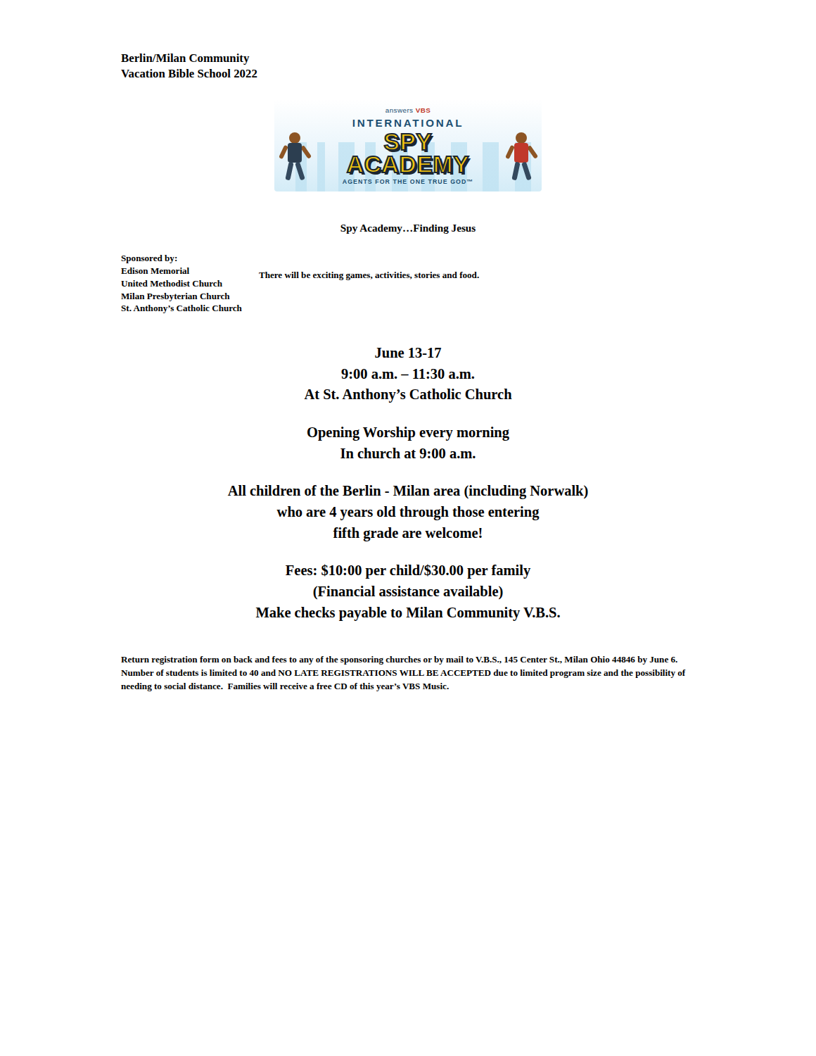Berlin/Milan Community
Vacation Bible School 2022
answers VBS
INTERNATIONAL
SPY
ACADEMY
AGENTS FOR THE ONE TRUE GOD™
Spy Academy…Finding Jesus
Sponsored by:
Edison Memorial
United Methodist Church
Milan Presbyterian Church
St. Anthony’s Catholic Church
There will be exciting games, activities, stories and food.
June 13-17
9:00 a.m. – 11:30 a.m.
At St. Anthony’s Catholic Church
Opening Worship every morning
In church at 9:00 a.m.
All children of the Berlin - Milan area (including Norwalk)
who are 4 years old through those entering
fifth grade are welcome!
Fees: $10:00 per child/$30.00 per family
(Financial assistance available)
Make checks payable to Milan Community V.B.S.
Return registration form on back and fees to any of the sponsoring churches or by mail to V.B.S., 145 Center St., Milan Ohio 44846 by June 6. Number of students is limited to 40 and NO LATE REGISTRATIONS WILL BE ACCEPTED due to limited program size and the possibility of needing to social distance. Families will receive a free CD of this year’s VBS Music.